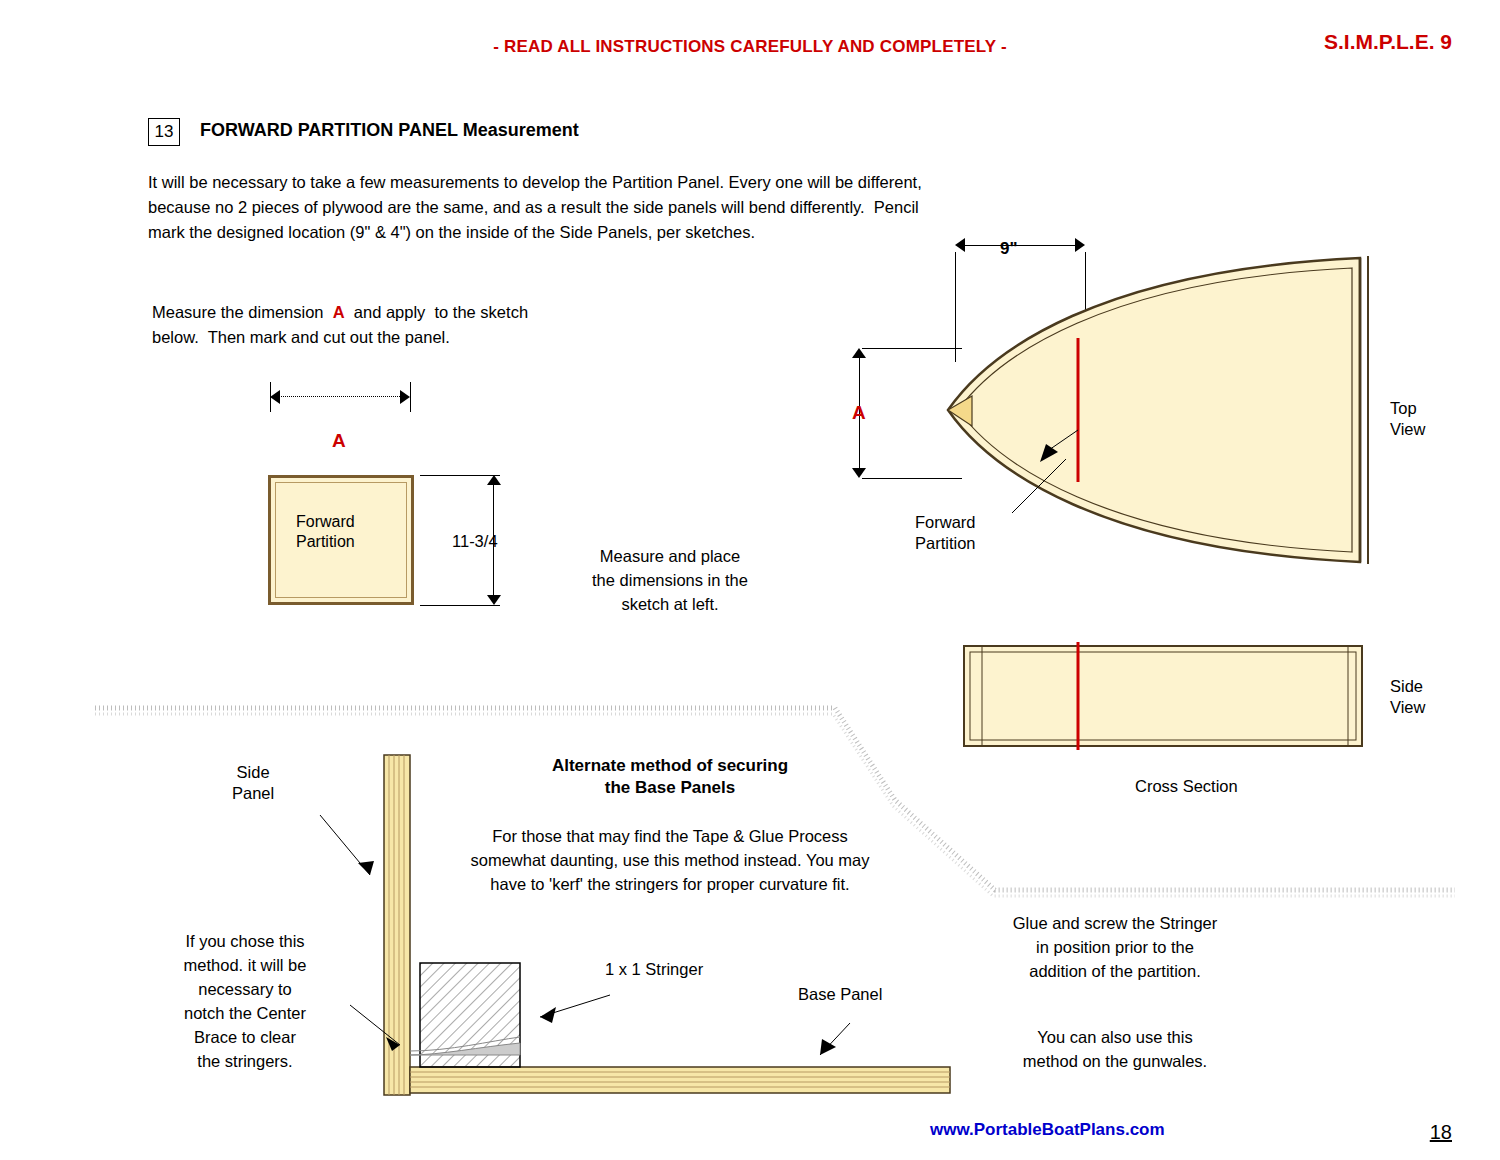- READ ALL INSTRUCTIONS CAREFULLY AND COMPLETELY -
S.I.M.P.L.E. 9
13
FORWARD PARTITION PANEL Measurement
It will be necessary to take a few measurements to develop the Partition Panel. Every one will be different, because no 2 pieces of plywood are the same, and as a result the side panels will bend differently. Pencil mark the designed location (9" & 4") on the inside of the Side Panels, per sketches.
Measure the dimension A and apply to the sketch
below. Then mark and cut out the panel.
A
Forward
Partition
11-3/4
Measure and place
the dimensions in the
sketch at left.
9"
A
Top
View
Forward
Partition
Side
View
Cross Section
Alternate method of securing
the Base Panels
For those that may find the Tape & Glue Process somewhat daunting, use this method instead. You may have to 'kerf' the stringers for proper curvature fit.
Side
Panel
If you chose this
method. it will be
necessary to
notch the Center
Brace to clear
the stringers.
1 x 1 Stringer
Base Panel
Glue and screw the Stringer
in position prior to the
addition of the partition.
You can also use this
method on the gunwales.
www.PortableBoatPlans.com
18